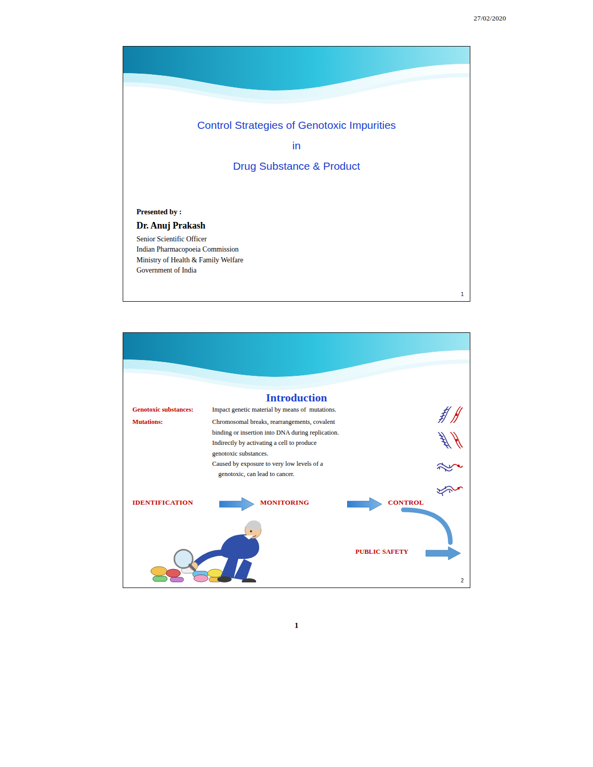27/02/2020
Control Strategies of Genotoxic Impurities
in
Drug Substance & Product
Presented by :
Dr. Anuj Prakash
Senior Scientific Officer
Indian Pharmacopoeia Commission
Ministry of Health & Family Welfare
Government of India
1
Introduction
Genotoxic substances: Impact genetic material by means of mutations.
Mutations: Chromosomal breaks, rearrangements, covalent
binding or insertion into DNA during replication.
Indirectly by activating a cell to produce
genotoxic substances.
Caused by exposure to very low levels of a
genotoxic, can lead to cancer.
IDENTIFICATION MONITORING CONTROL
PUBLIC SAFETY 2
1